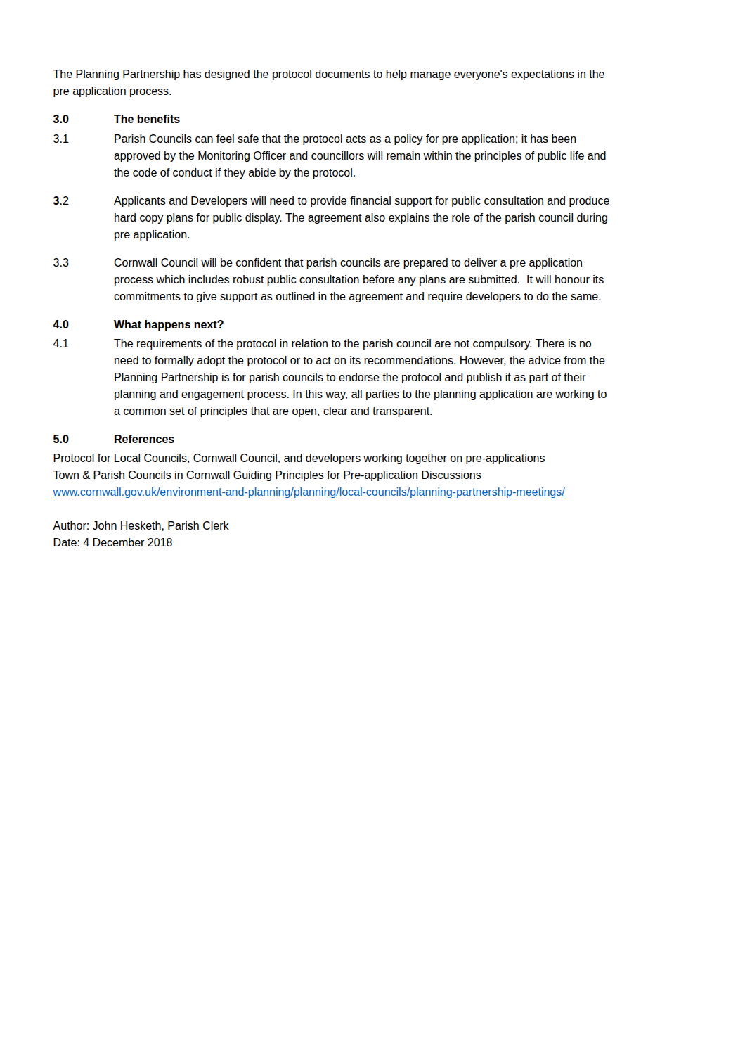The Planning Partnership has designed the protocol documents to help manage everyone's expectations in the pre application process.
3.0 The benefits
3.1
Parish Councils can feel safe that the protocol acts as a policy for pre application; it has been approved by the Monitoring Officer and councillors will remain within the principles of public life and the code of conduct if they abide by the protocol.
3.2
Applicants and Developers will need to provide financial support for public consultation and produce hard copy plans for public display. The agreement also explains the role of the parish council during pre application.
3.3
Cornwall Council will be confident that parish councils are prepared to deliver a pre application process which includes robust public consultation before any plans are submitted. It will honour its commitments to give support as outlined in the agreement and require developers to do the same.
4.0 What happens next?
4.1
The requirements of the protocol in relation to the parish council are not compulsory. There is no need to formally adopt the protocol or to act on its recommendations. However, the advice from the Planning Partnership is for parish councils to endorse the protocol and publish it as part of their planning and engagement process. In this way, all parties to the planning application are working to a common set of principles that are open, clear and transparent.
5.0 References
Protocol for Local Councils, Cornwall Council, and developers working together on pre-applications
Town & Parish Councils in Cornwall Guiding Principles for Pre-application Discussions
www.cornwall.gov.uk/environment-and-planning/planning/local-councils/planning-partnership-meetings/
Author: John Hesketh, Parish Clerk
Date: 4 December 2018